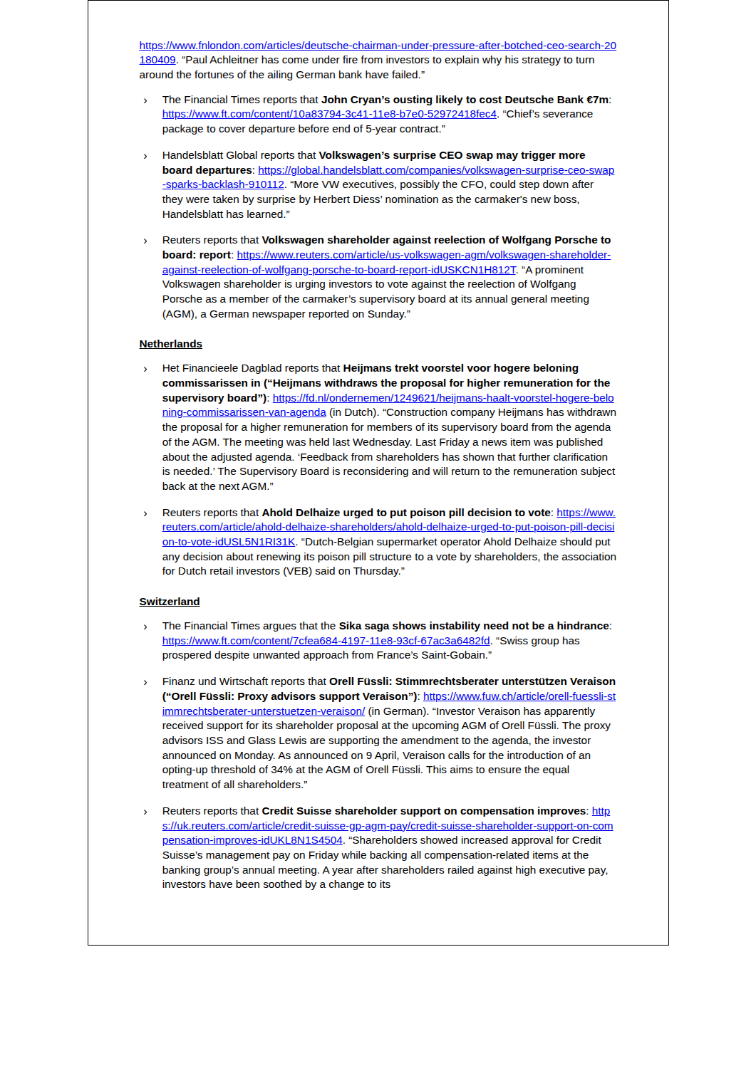https://www.fnlondon.com/articles/deutsche-chairman-under-pressure-after-botched-ceo-search-20180409. “Paul Achleitner has come under fire from investors to explain why his strategy to turn around the fortunes of the ailing German bank have failed.”
The Financial Times reports that John Cryan’s ousting likely to cost Deutsche Bank €7m: https://www.ft.com/content/10a83794-3c41-11e8-b7e0-52972418fec4. “Chief’s severance package to cover departure before end of 5-year contract.”
Handelsblatt Global reports that Volkswagen’s surprise CEO swap may trigger more board departures: https://global.handelsblatt.com/companies/volkswagen-surprise-ceo-swap-sparks-backlash-910112. “More VW executives, possibly the CFO, could step down after they were taken by surprise by Herbert Diess’ nomination as the carmaker's new boss, Handelsblatt has learned.”
Reuters reports that Volkswagen shareholder against reelection of Wolfgang Porsche to board: report: https://www.reuters.com/article/us-volkswagen-agm/volkswagen-shareholder-against-reelection-of-wolfgang-porsche-to-board-report-idUSKCN1H812T. “A prominent Volkswagen shareholder is urging investors to vote against the reelection of Wolfgang Porsche as a member of the carmaker’s supervisory board at its annual general meeting (AGM), a German newspaper reported on Sunday.”
Netherlands
Het Financieele Dagblad reports that Heijmans trekt voorstel voor hogere beloning commissarissen in (“Heijmans withdraws the proposal for higher remuneration for the supervisory board”): https://fd.nl/ondernemen/1249621/heijmans-haalt-voorstel-hogere-beloning-commissarissen-van-agenda (in Dutch). “Construction company Heijmans has withdrawn the proposal for a higher remuneration for members of its supervisory board from the agenda of the AGM. The meeting was held last Wednesday. Last Friday a news item was published about the adjusted agenda. ‘Feedback from shareholders has shown that further clarification is needed.’ The Supervisory Board is reconsidering and will return to the remuneration subject back at the next AGM.”
Reuters reports that Ahold Delhaize urged to put poison pill decision to vote: https://www.reuters.com/article/ahold-delhaize-shareholders/ahold-delhaize-urged-to-put-poison-pill-decision-to-vote-idUSL5N1RI31K. “Dutch-Belgian supermarket operator Ahold Delhaize should put any decision about renewing its poison pill structure to a vote by shareholders, the association for Dutch retail investors (VEB) said on Thursday.”
Switzerland
The Financial Times argues that the Sika saga shows instability need not be a hindrance: https://www.ft.com/content/7cfea684-4197-11e8-93cf-67ac3a6482fd. “Swiss group has prospered despite unwanted approach from France’s Saint-Gobain.”
Finanz und Wirtschaft reports that Orell Füssli: Stimmrechtsberater unterstützen Veraison (“Orell Füssli: Proxy advisors support Veraison”): https://www.fuw.ch/article/orell-fuessli-stimmrechtsberater-unterstuetzen-veraison/ (in German). “Investor Veraison has apparently received support for its shareholder proposal at the upcoming AGM of Orell Füssli. The proxy advisors ISS and Glass Lewis are supporting the amendment to the agenda, the investor announced on Monday. As announced on 9 April, Veraison calls for the introduction of an opting-up threshold of 34% at the AGM of Orell Füssli. This aims to ensure the equal treatment of all shareholders.”
Reuters reports that Credit Suisse shareholder support on compensation improves: https://uk.reuters.com/article/credit-suisse-gp-agm-pay/credit-suisse-shareholder-support-on-compensation-improves-idUKL8N1S4504. “Shareholders showed increased approval for Credit Suisse’s management pay on Friday while backing all compensation-related items at the banking group’s annual meeting. A year after shareholders railed against high executive pay, investors have been soothed by a change to its